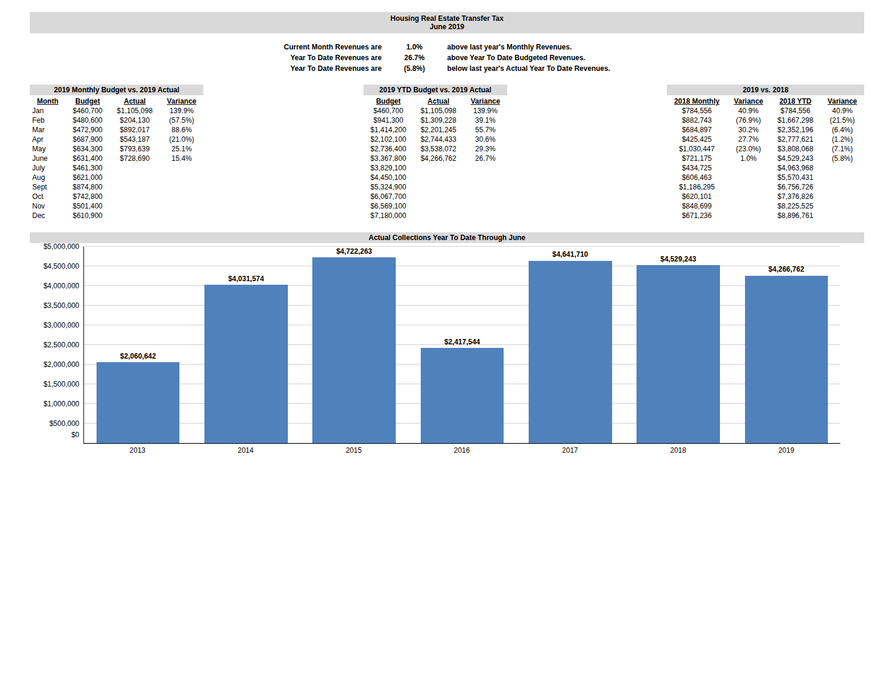Housing Real Estate Transfer Tax
June 2019
| Current Month Revenues are | 1.0% | above last year's Monthly Revenues. |
| Year To Date Revenues are | 26.7% | above Year To Date Budgeted Revenues. |
| Year To Date Revenues are | (5.8%) | below last year's Actual Year To Date Revenues. |
2019 Monthly Budget vs. 2019 Actual
| Month | Budget | Actual | Variance |
| --- | --- | --- | --- |
| Jan | $460,700 | $1,105,098 | 139.9% |
| Feb | $480,600 | $204,130 | (57.5%) |
| Mar | $472,900 | $892,017 | 88.6% |
| Apr | $687,900 | $543,187 | (21.0%) |
| May | $634,300 | $793,639 | 25.1% |
| June | $631,400 | $728,690 | 15.4% |
| July | $461,300 | | |
| Aug | $621,000 | | |
| Sept | $874,800 | | |
| Oct | $742,800 | | |
| Nov | $501,400 | | |
| Dec | $610,900 | | |
2019 YTD Budget vs. 2019 Actual
| Budget | Actual | Variance |
| --- | --- | --- |
| $460,700 | $1,105,098 | 139.9% |
| $941,300 | $1,309,228 | 39.1% |
| $1,414,200 | $2,201,245 | 55.7% |
| $2,102,100 | $2,744,433 | 30.6% |
| $2,736,400 | $3,538,072 | 29.3% |
| $3,367,800 | $4,266,762 | 26.7% |
| $3,829,100 | | |
| $4,450,100 | | |
| $5,324,900 | | |
| $6,067,700 | | |
| $6,569,100 | | |
| $7,180,000 | | |
2019 vs. 2018
| 2018 Monthly | Variance | 2018 YTD | Variance |
| --- | --- | --- | --- |
| $784,556 | 40.9% | $784,556 | 40.9% |
| $882,743 | (76.9%) | $1,667,298 | (21.5%) |
| $684,897 | 30.2% | $2,352,196 | (6.4%) |
| $425,425 | 27.7% | $2,777,621 | (1.2%) |
| $1,030,447 | (23.0%) | $3,808,068 | (7.1%) |
| $721,175 | 1.0% | $4,529,243 | (5.8%) |
| $434,725 | | $4,963,968 | |
| $606,463 | | $5,570,431 | |
| $1,186,295 | | $6,756,726 | |
| $620,101 | | $7,376,826 | |
| $848,699 | | $8,225,525 | |
| $671,236 | | $8,896,761 | |
Actual Collections Year To Date Through June
$0
$500,000
$1,000,000
$1,500,000
$2,000,000
$2,500,000
$3,000,000
$3,500,000
$4,000,000
$4,500,000
$5,000,000
$2,060,642
$4,031,574
$4,722,263
$2,417,544
$4,641,710
$4,529,243
$4,266,762
2013
2014
2015
2016
2017
2018
2019